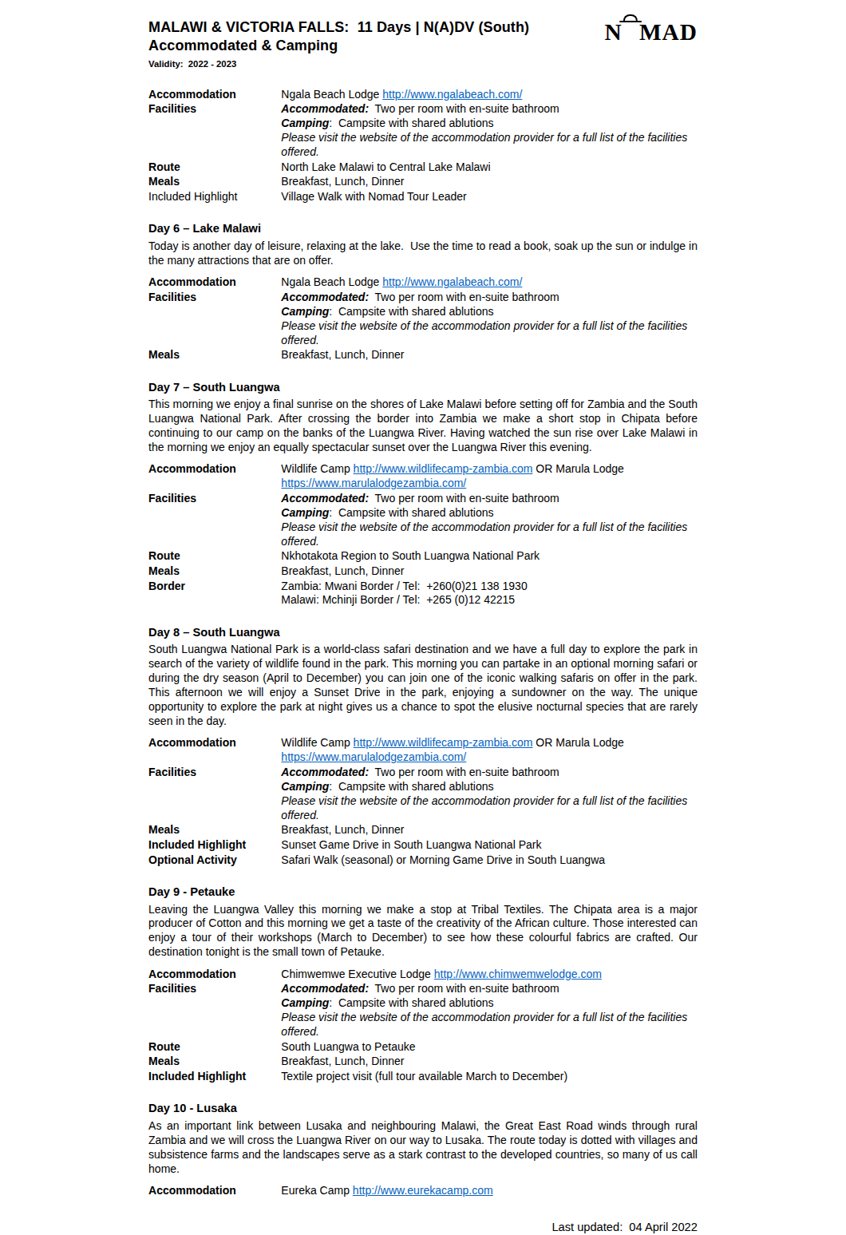MALAWI & VICTORIA FALLS: 11 Days | N(A)DV (South) Accommodated & Camping
Validity: 2022 - 2023
N MAD
| Accommodation | Ngala Beach Lodge http://www.ngalabeach.com/ |
| Facilities | Accommodated: Two per room with en-suite bathroom Camping : Campsite with shared ablutions Please visit the website of the accommodation provider for a full list of the facilities offered. |
| Route | North Lake Malawi to Central Lake Malawi |
| Meals | Breakfast, Lunch, Dinner |
| Included Highlight | Village Walk with Nomad Tour Leader |
Day 6 – Lake Malawi
Today is another day of leisure, relaxing at the lake. Use the time to read a book, soak up the sun or indulge in the many attractions that are on offer.
| Accommodation | Ngala Beach Lodge http://www.ngalabeach.com/ |
| Facilities | Accommodated: Two per room with en-suite bathroom Camping : Campsite with shared ablutions Please visit the website of the accommodation provider for a full list of the facilities offered. |
| Meals | Breakfast, Lunch, Dinner |
Day 7 – South Luangwa
This morning we enjoy a final sunrise on the shores of Lake Malawi before setting off for Zambia and the South Luangwa National Park. After crossing the border into Zambia we make a short stop in Chipata before continuing to our camp on the banks of the Luangwa River. Having watched the sun rise over Lake Malawi in the morning we enjoy an equally spectacular sunset over the Luangwa River this evening.
| Accommodation | Wildlife Camp http://www.wildlifecamp-zambia.com OR Marula Lodge https://www.marulalodgezambia.com/ |
| Facilities | Accommodated: Two per room with en-suite bathroom Camping : Campsite with shared ablutions Please visit the website of the accommodation provider for a full list of the facilities offered. |
| Route | Nkhotakota Region to South Luangwa National Park |
| Meals | Breakfast, Lunch, Dinner |
| Border | Zambia: Mwani Border / Tel: +260(0)21 138 1930 Malawi: Mchinji Border / Tel: +265 (0)12 42215 |
Day 8 – South Luangwa
South Luangwa National Park is a world-class safari destination and we have a full day to explore the park in search of the variety of wildlife found in the park. This morning you can partake in an optional morning safari or during the dry season (April to December) you can join one of the iconic walking safaris on offer in the park. This afternoon we will enjoy a Sunset Drive in the park, enjoying a sundowner on the way. The unique opportunity to explore the park at night gives us a chance to spot the elusive nocturnal species that are rarely seen in the day.
| Accommodation | Wildlife Camp http://www.wildlifecamp-zambia.com OR Marula Lodge https://www.marulalodgezambia.com/ |
| Facilities | Accommodated: Two per room with en-suite bathroom Camping : Campsite with shared ablutions Please visit the website of the accommodation provider for a full list of the facilities offered. |
| Meals | Breakfast, Lunch, Dinner |
| Included Highlight | Sunset Game Drive in South Luangwa National Park |
| Optional Activity | Safari Walk (seasonal) or Morning Game Drive in South Luangwa |
Day 9 - Petauke
Leaving the Luangwa Valley this morning we make a stop at Tribal Textiles. The Chipata area is a major producer of Cotton and this morning we get a taste of the creativity of the African culture. Those interested can enjoy a tour of their workshops (March to December) to see how these colourful fabrics are crafted. Our destination tonight is the small town of Petauke.
| Accommodation | Chimwemwe Executive Lodge http://www.chimwemwelodge.com |
| Facilities | Accommodated: Two per room with en-suite bathroom Camping : Campsite with shared ablutions Please visit the website of the accommodation provider for a full list of the facilities offered. |
| Route | South Luangwa to Petauke |
| Meals | Breakfast, Lunch, Dinner |
| Included Highlight | Textile project visit (full tour available March to December) |
Day 10 - Lusaka
As an important link between Lusaka and neighbouring Malawi, the Great East Road winds through rural Zambia and we will cross the Luangwa River on our way to Lusaka. The route today is dotted with villages and subsistence farms and the landscapes serve as a stark contrast to the developed countries, so many of us call home.
| Accommodation | Eureka Camp http://www.eurekacamp.com |
Last updated: 04 April 2022